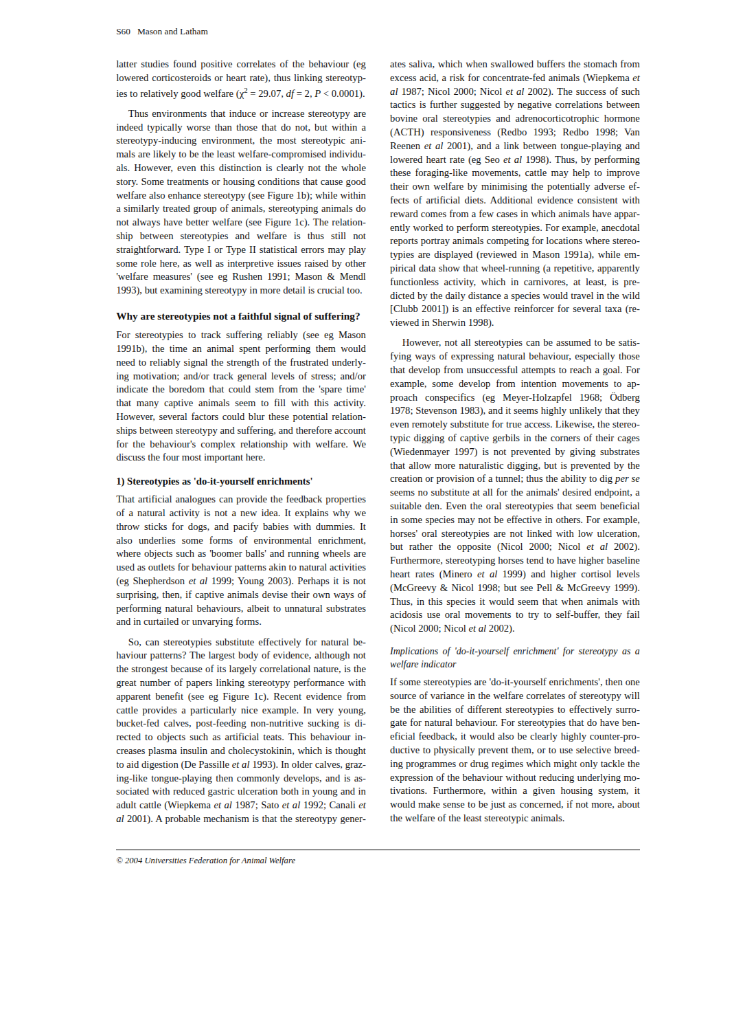S60 Mason and Latham
latter studies found positive correlates of the behaviour (eg lowered corticosteroids or heart rate), thus linking stereotypies to relatively good welfare (χ2 = 29.07, df = 2, P < 0.0001).
Thus environments that induce or increase stereotypy are indeed typically worse than those that do not, but within a stereotypy-inducing environment, the most stereotypic animals are likely to be the least welfare-compromised individuals. However, even this distinction is clearly not the whole story. Some treatments or housing conditions that cause good welfare also enhance stereotypy (see Figure 1b); while within a similarly treated group of animals, stereotyping animals do not always have better welfare (see Figure 1c). The relationship between stereotypies and welfare is thus still not straightforward. Type I or Type II statistical errors may play some role here, as well as interpretive issues raised by other 'welfare measures' (see eg Rushen 1991; Mason & Mendl 1993), but examining stereotypy in more detail is crucial too.
Why are stereotypies not a faithful signal of suffering?
For stereotypies to track suffering reliably (see eg Mason 1991b), the time an animal spent performing them would need to reliably signal the strength of the frustrated underlying motivation; and/or track general levels of stress; and/or indicate the boredom that could stem from the 'spare time' that many captive animals seem to fill with this activity. However, several factors could blur these potential relationships between stereotypy and suffering, and therefore account for the behaviour's complex relationship with welfare. We discuss the four most important here.
1) Stereotypies as 'do-it-yourself enrichments'
That artificial analogues can provide the feedback properties of a natural activity is not a new idea. It explains why we throw sticks for dogs, and pacify babies with dummies. It also underlies some forms of environmental enrichment, where objects such as 'boomer balls' and running wheels are used as outlets for behaviour patterns akin to natural activities (eg Shepherdson et al 1999; Young 2003). Perhaps it is not surprising, then, if captive animals devise their own ways of performing natural behaviours, albeit to unnatural substrates and in curtailed or unvarying forms.
So, can stereotypies substitute effectively for natural behaviour patterns? The largest body of evidence, although not the strongest because of its largely correlational nature, is the great number of papers linking stereotypy performance with apparent benefit (see eg Figure 1c). Recent evidence from cattle provides a particularly nice example. In very young, bucket-fed calves, post-feeding non-nutritive sucking is directed to objects such as artificial teats. This behaviour increases plasma insulin and cholecystokinin, which is thought to aid digestion (De Passille et al 1993). In older calves, grazing-like tongue-playing then commonly develops, and is associated with reduced gastric ulceration both in young and in adult cattle (Wiepkema et al 1987; Sato et al 1992; Canali et al 2001). A probable mechanism is that the stereotypy generates saliva, which when swallowed buffers the stomach from excess acid, a risk for concentrate-fed animals (Wiepkema et al 1987; Nicol 2000; Nicol et al 2002). The success of such tactics is further suggested by negative correlations between bovine oral stereotypies and adrenocorticotrophic hormone (ACTH) responsiveness (Redbo 1993; Redbo 1998; Van Reenen et al 2001), and a link between tongue-playing and lowered heart rate (eg Seo et al 1998). Thus, by performing these foraging-like movements, cattle may help to improve their own welfare by minimising the potentially adverse effects of artificial diets. Additional evidence consistent with reward comes from a few cases in which animals have apparently worked to perform stereotypies. For example, anecdotal reports portray animals competing for locations where stereotypies are displayed (reviewed in Mason 1991a), while empirical data show that wheel-running (a repetitive, apparently functionless activity, which in carnivores, at least, is predicted by the daily distance a species would travel in the wild [Clubb 2001]) is an effective reinforcer for several taxa (reviewed in Sherwin 1998).
However, not all stereotypies can be assumed to be satisfying ways of expressing natural behaviour, especially those that develop from unsuccessful attempts to reach a goal. For example, some develop from intention movements to approach conspecifics (eg Meyer-Holzapfel 1968; Ödberg 1978; Stevenson 1983), and it seems highly unlikely that they even remotely substitute for true access. Likewise, the stereotypic digging of captive gerbils in the corners of their cages (Wiedenmayer 1997) is not prevented by giving substrates that allow more naturalistic digging, but is prevented by the creation or provision of a tunnel; thus the ability to dig per se seems no substitute at all for the animals' desired endpoint, a suitable den. Even the oral stereotypies that seem beneficial in some species may not be effective in others. For example, horses' oral stereotypies are not linked with low ulceration, but rather the opposite (Nicol 2000; Nicol et al 2002). Furthermore, stereotyping horses tend to have higher baseline heart rates (Minero et al 1999) and higher cortisol levels (McGreevy & Nicol 1998; but see Pell & McGreevy 1999). Thus, in this species it would seem that when animals with acidosis use oral movements to try to self-buffer, they fail (Nicol 2000; Nicol et al 2002).
Implications of 'do-it-yourself enrichment' for stereotypy as a welfare indicator
If some stereotypies are 'do-it-yourself enrichments', then one source of variance in the welfare correlates of stereotypy will be the abilities of different stereotypies to effectively surrogate for natural behaviour. For stereotypies that do have beneficial feedback, it would also be clearly highly counter-productive to physically prevent them, or to use selective breeding programmes or drug regimes which might only tackle the expression of the behaviour without reducing underlying motivations. Furthermore, within a given housing system, it would make sense to be just as concerned, if not more, about the welfare of the least stereotypic animals.
© 2004 Universities Federation for Animal Welfare